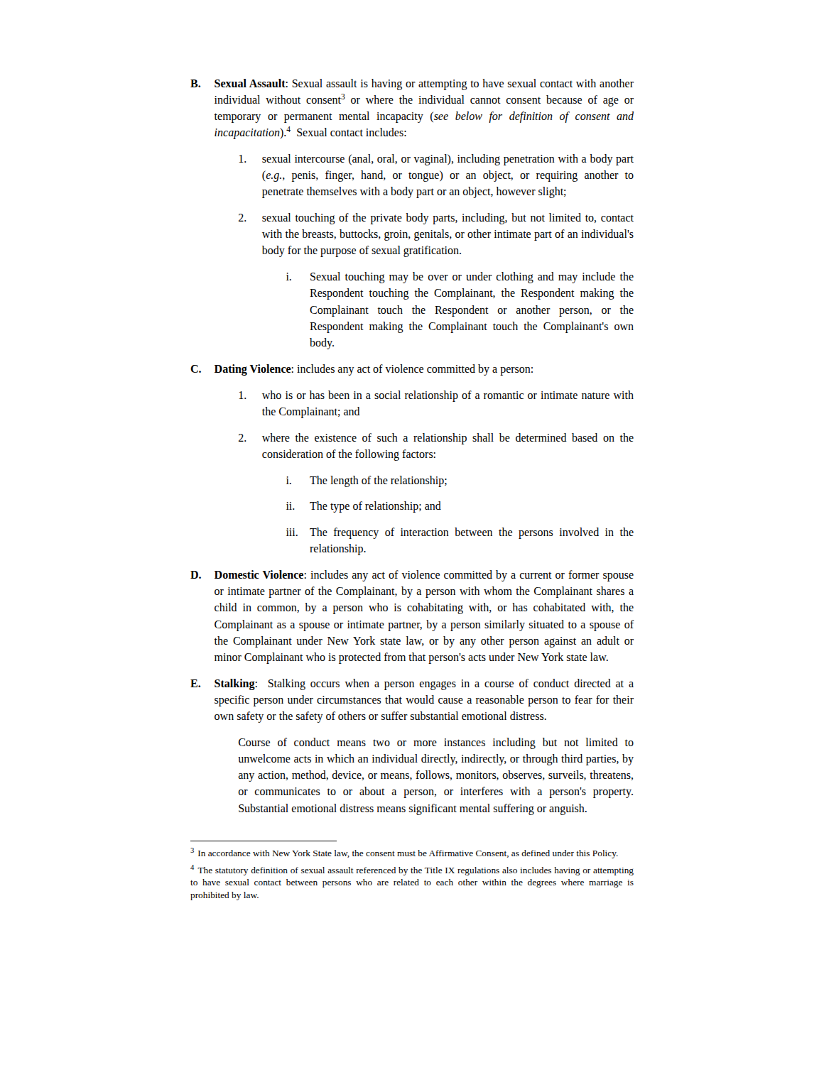B. Sexual Assault: Sexual assault is having or attempting to have sexual contact with another individual without consent3 or where the individual cannot consent because of age or temporary or permanent mental incapacity (see below for definition of consent and incapacitation).4 Sexual contact includes:
1. sexual intercourse (anal, oral, or vaginal), including penetration with a body part (e.g., penis, finger, hand, or tongue) or an object, or requiring another to penetrate themselves with a body part or an object, however slight;
2. sexual touching of the private body parts, including, but not limited to, contact with the breasts, buttocks, groin, genitals, or other intimate part of an individual's body for the purpose of sexual gratification.
i. Sexual touching may be over or under clothing and may include the Respondent touching the Complainant, the Respondent making the Complainant touch the Respondent or another person, or the Respondent making the Complainant touch the Complainant's own body.
C. Dating Violence: includes any act of violence committed by a person:
1. who is or has been in a social relationship of a romantic or intimate nature with the Complainant; and
2. where the existence of such a relationship shall be determined based on the consideration of the following factors:
i. The length of the relationship;
ii. The type of relationship; and
iii. The frequency of interaction between the persons involved in the relationship.
D. Domestic Violence: includes any act of violence committed by a current or former spouse or intimate partner of the Complainant, by a person with whom the Complainant shares a child in common, by a person who is cohabitating with, or has cohabitated with, the Complainant as a spouse or intimate partner, by a person similarly situated to a spouse of the Complainant under New York state law, or by any other person against an adult or minor Complainant who is protected from that person's acts under New York state law.
E. Stalking: Stalking occurs when a person engages in a course of conduct directed at a specific person under circumstances that would cause a reasonable person to fear for their own safety or the safety of others or suffer substantial emotional distress.
Course of conduct means two or more instances including but not limited to unwelcome acts in which an individual directly, indirectly, or through third parties, by any action, method, device, or means, follows, monitors, observes, surveils, threatens, or communicates to or about a person, or interferes with a person's property. Substantial emotional distress means significant mental suffering or anguish.
3 In accordance with New York State law, the consent must be Affirmative Consent, as defined under this Policy.
4 The statutory definition of sexual assault referenced by the Title IX regulations also includes having or attempting to have sexual contact between persons who are related to each other within the degrees where marriage is prohibited by law.